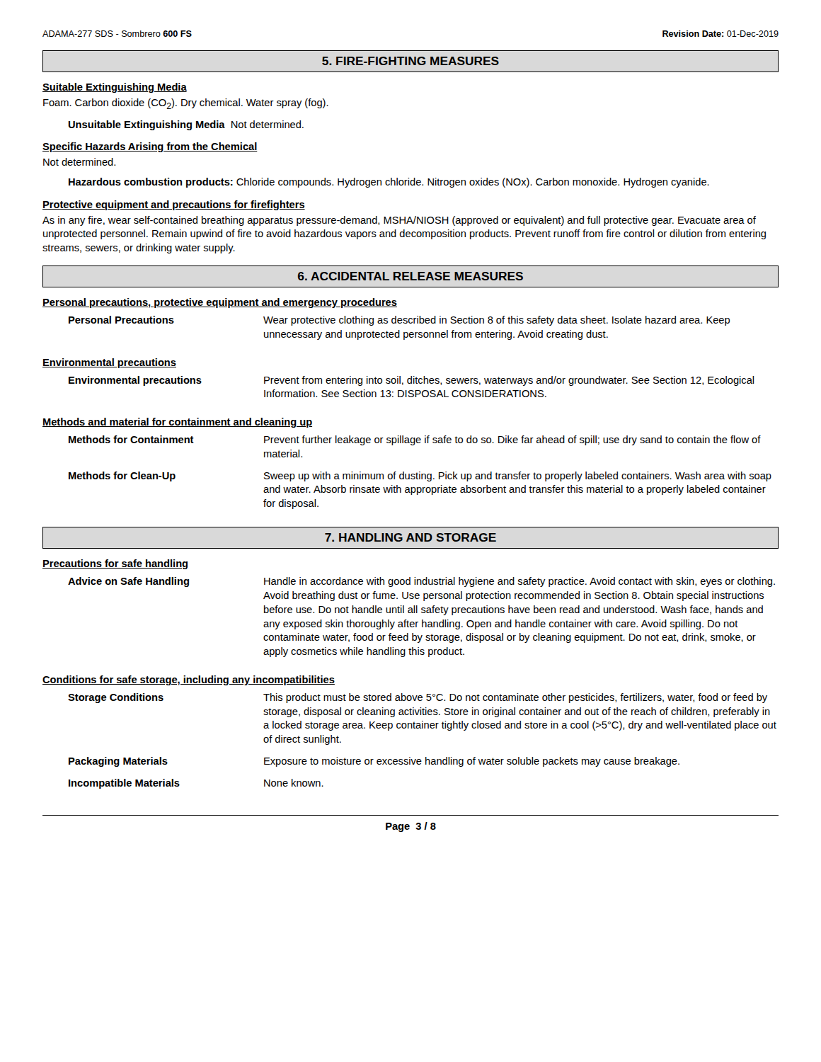ADAMA-277 SDS - Sombrero 600 FS
Revision Date: 01-Dec-2019
5. FIRE-FIGHTING MEASURES
Suitable Extinguishing Media
Foam. Carbon dioxide (CO2). Dry chemical. Water spray (fog).
Unsuitable Extinguishing Media Not determined.
Specific Hazards Arising from the Chemical
Not determined.
Hazardous combustion products: Chloride compounds. Hydrogen chloride. Nitrogen oxides (NOx). Carbon monoxide. Hydrogen cyanide.
Protective equipment and precautions for firefighters
As in any fire, wear self-contained breathing apparatus pressure-demand, MSHA/NIOSH (approved or equivalent) and full protective gear. Evacuate area of unprotected personnel. Remain upwind of fire to avoid hazardous vapors and decomposition products. Prevent runoff from fire control or dilution from entering streams, sewers, or drinking water supply.
6. ACCIDENTAL RELEASE MEASURES
Personal precautions, protective equipment and emergency procedures
| Personal Precautions | Wear protective clothing as described in Section 8 of this safety data sheet. Isolate hazard area. Keep unnecessary and unprotected personnel from entering. Avoid creating dust. |
Environmental precautions
| Environmental precautions | Prevent from entering into soil, ditches, sewers, waterways and/or groundwater. See Section 12, Ecological Information. See Section 13: DISPOSAL CONSIDERATIONS. |
Methods and material for containment and cleaning up
| Methods for Containment | Prevent further leakage or spillage if safe to do so. Dike far ahead of spill; use dry sand to contain the flow of material. |
| Methods for Clean-Up | Sweep up with a minimum of dusting. Pick up and transfer to properly labeled containers. Wash area with soap and water. Absorb rinsate with appropriate absorbent and transfer this material to a properly labeled container for disposal. |
7. HANDLING AND STORAGE
Precautions for safe handling
| Advice on Safe Handling | Handle in accordance with good industrial hygiene and safety practice. Avoid contact with skin, eyes or clothing. Avoid breathing dust or fume. Use personal protection recommended in Section 8. Obtain special instructions before use. Do not handle until all safety precautions have been read and understood. Wash face, hands and any exposed skin thoroughly after handling. Open and handle container with care. Avoid spilling. Do not contaminate water, food or feed by storage, disposal or by cleaning equipment. Do not eat, drink, smoke, or apply cosmetics while handling this product. |
Conditions for safe storage, including any incompatibilities
| Storage Conditions | This product must be stored above 5°C. Do not contaminate other pesticides, fertilizers, water, food or feed by storage, disposal or cleaning activities. Store in original container and out of the reach of children, preferably in a locked storage area. Keep container tightly closed and store in a cool (>5°C), dry and well-ventilated place out of direct sunlight. |
| Packaging Materials | Exposure to moisture or excessive handling of water soluble packets may cause breakage. |
| Incompatible Materials | None known. |
Page 3 / 8